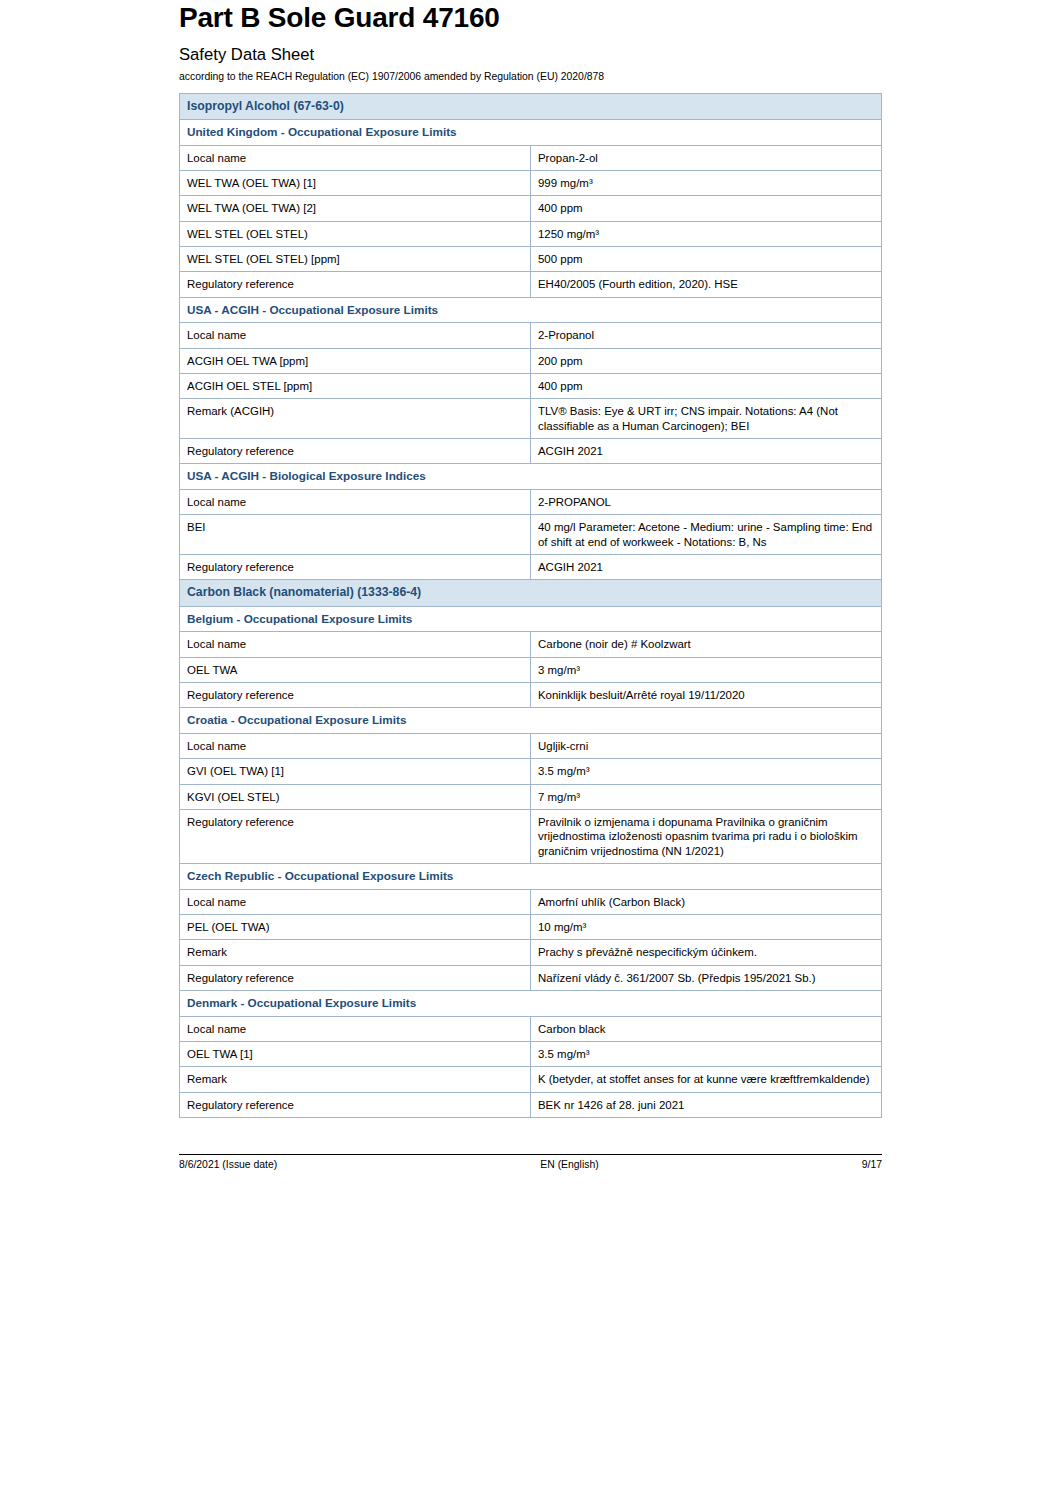Part B Sole Guard 47160
Safety Data Sheet
according to the REACH Regulation (EC) 1907/2006 amended by Regulation (EU) 2020/878
| Isopropyl Alcohol (67-63-0) |
| United Kingdom - Occupational Exposure Limits |
| Local name | Propan-2-ol |
| WEL TWA (OEL TWA) [1] | 999 mg/m³ |
| WEL TWA (OEL TWA) [2] | 400 ppm |
| WEL STEL (OEL STEL) | 1250 mg/m³ |
| WEL STEL (OEL STEL) [ppm] | 500 ppm |
| Regulatory reference | EH40/2005 (Fourth edition, 2020). HSE |
| USA - ACGIH - Occupational Exposure Limits |
| Local name | 2-Propanol |
| ACGIH OEL TWA [ppm] | 200 ppm |
| ACGIH OEL STEL [ppm] | 400 ppm |
| Remark (ACGIH) | TLV® Basis: Eye & URT irr; CNS impair. Notations: A4 (Not classifiable as a Human Carcinogen); BEI |
| Regulatory reference | ACGIH 2021 |
| USA - ACGIH - Biological Exposure Indices |
| Local name | 2-PROPANOL |
| BEI | 40 mg/l Parameter: Acetone - Medium: urine - Sampling time: End of shift at end of workweek - Notations: B, Ns |
| Regulatory reference | ACGIH 2021 |
| Carbon Black (nanomaterial) (1333-86-4) |
| Belgium - Occupational Exposure Limits |
| Local name | Carbone (noir de) # Koolzwart |
| OEL TWA | 3 mg/m³ |
| Regulatory reference | Koninklijk besluit/Arrêté royal 19/11/2020 |
| Croatia - Occupational Exposure Limits |
| Local name | Ugljik-crni |
| GVI (OEL TWA) [1] | 3.5 mg/m³ |
| KGVI (OEL STEL) | 7 mg/m³ |
| Regulatory reference | Pravilnik o izmjenama i dopunama Pravilnika o graničnim vrijednostima izloženosti opasnim tvarima pri radu i o biološkim graničnim vrijednostima (NN 1/2021) |
| Czech Republic - Occupational Exposure Limits |
| Local name | Amorfní uhlík (Carbon Black) |
| PEL (OEL TWA) | 10 mg/m³ |
| Remark | Prachy s převážně nespecifickým účinkem. |
| Regulatory reference | Nařízení vlády č. 361/2007 Sb. (Předpis 195/2021 Sb.) |
| Denmark - Occupational Exposure Limits |
| Local name | Carbon black |
| OEL TWA [1] | 3.5 mg/m³ |
| Remark | K (betyder, at stoffet anses for at kunne være kræftfremkaldende) |
| Regulatory reference | BEK nr 1426 af 28. juni 2021 |
8/6/2021 (Issue date)
EN (English)
9/17